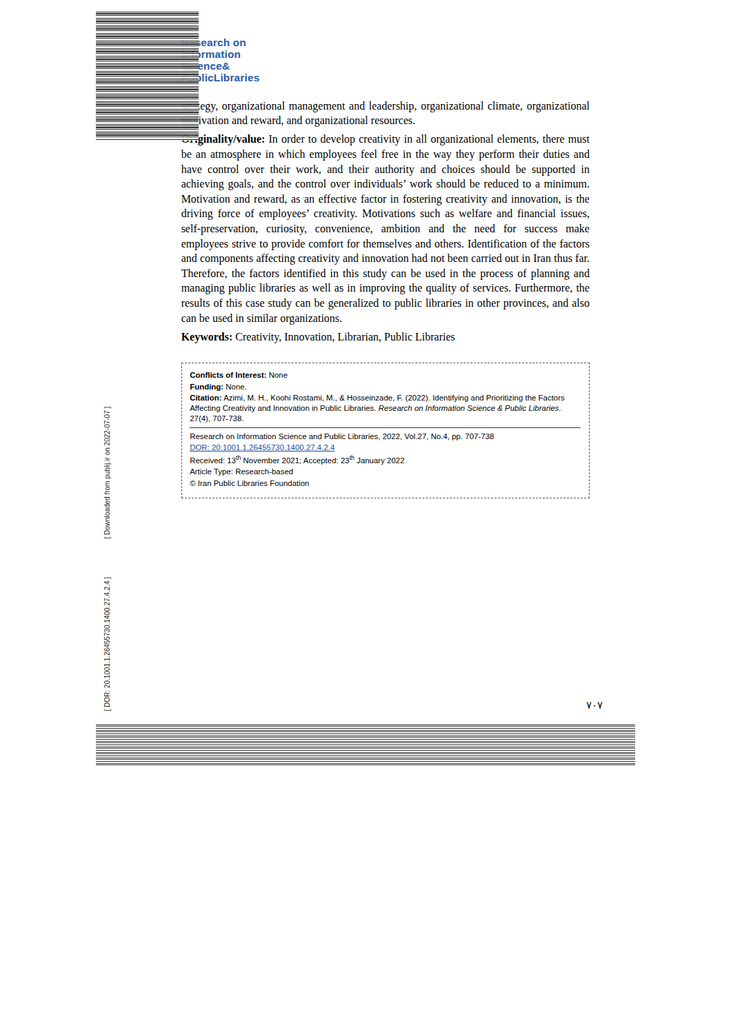[ Downloaded from publij.ir on 2022-07-07 ]
[ DOR: 20.1001.1.26455730.1400.27.4.2.4 ]
Research on
Information
Science&
PublicLibraries
strategy, organizational management and leadership, organizational climate, organizational motivation and reward, and organizational resources.
Originality/value: In order to develop creativity in all organizational elements, there must be an atmosphere in which employees feel free in the way they perform their duties and have control over their work, and their authority and choices should be supported in achieving goals, and the control over individuals’ work should be reduced to a minimum. Motivation and reward, as an effective factor in fostering creativity and innovation, is the driving force of employees’ creativity. Motivations such as welfare and financial issues, self-preservation, curiosity, convenience, ambition and the need for success make employees strive to provide comfort for themselves and others. Identification of the factors and components affecting creativity and innovation had not been carried out in Iran thus far. Therefore, the factors identified in this study can be used in the process of planning and managing public libraries as well as in improving the quality of services. Furthermore, the results of this case study can be generalized to public libraries in other provinces, and also can be used in similar organizations.
Keywords: Creativity, Innovation, Librarian, Public Libraries
Conflicts of Interest: None
Funding: None.
Citation: Azimi, M. H., Koohi Rostami, M., & Hosseinzade, F. (2022). Identifying and Prioritizing the Factors Affecting Creativity and Innovation in Public Libraries. Research on Information Science & Public Libraries. 27(4), 707-738.
Research on Information Science and Public Libraries, 2022, Vol.27, No.4, pp. 707-738
DOR: 20.1001.1.26455730.1400.27.4.2.4
Received: 13th November 2021; Accepted: 23th January 2022
Article Type: Research-based
© Iran Public Libraries Foundation
۷۰۷